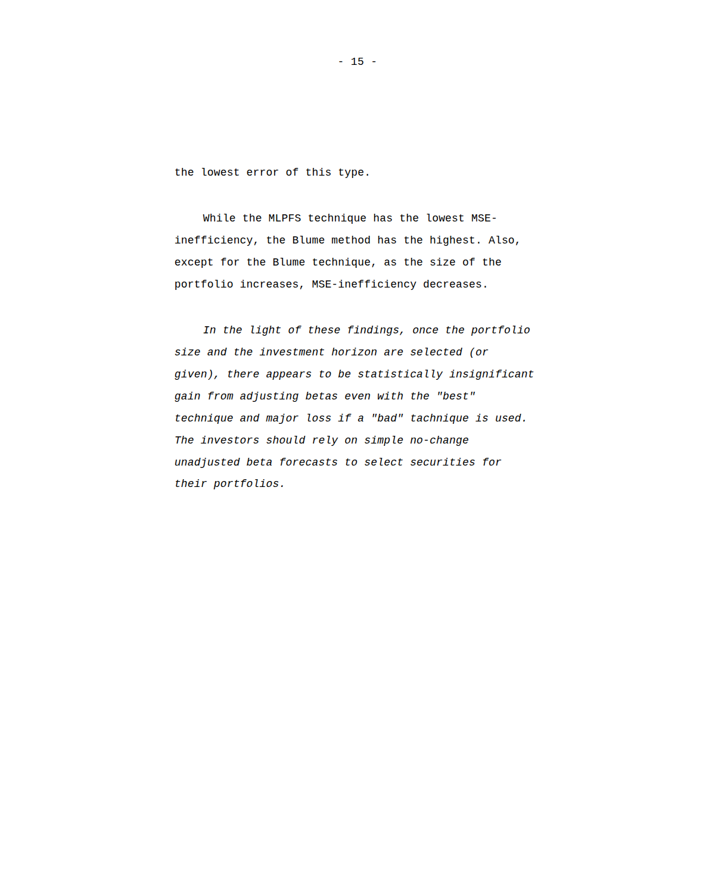- 15 -
the lowest error of this type.
While the MLPFS technique has the lowest MSE-inefficiency, the Blume method has the highest. Also, except for the Blume technique, as the size of the portfolio increases, MSE-inefficiency decreases.
In the light of these findings, once the portfolio size and the investment horizon are selected (or given), there appears to be statistically insignificant gain from adjusting betas even with the "best" technique and major loss if a "bad" tachnique is used. The investors should rely on simple no-change unadjusted beta forecasts to select securities for their portfolios.